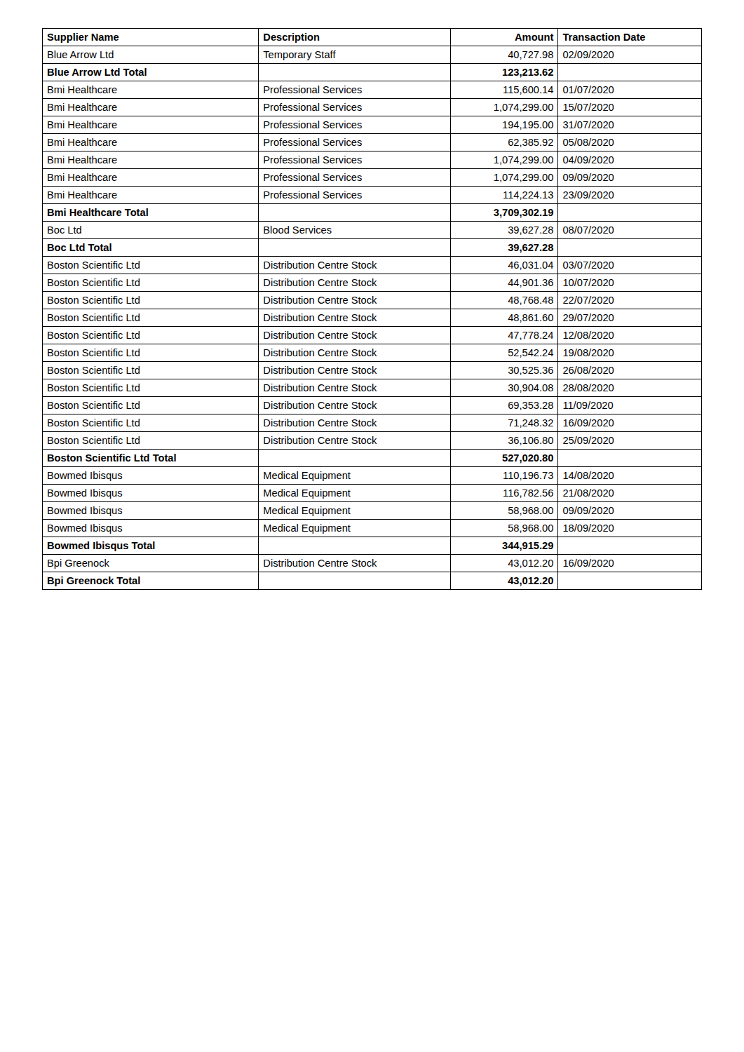| Supplier Name | Description | Amount | Transaction Date |
| --- | --- | --- | --- |
| Blue Arrow Ltd | Temporary Staff | 40,727.98 | 02/09/2020 |
| Blue Arrow Ltd Total | | 123,213.62 | |
| Bmi Healthcare | Professional Services | 115,600.14 | 01/07/2020 |
| Bmi Healthcare | Professional Services | 1,074,299.00 | 15/07/2020 |
| Bmi Healthcare | Professional Services | 194,195.00 | 31/07/2020 |
| Bmi Healthcare | Professional Services | 62,385.92 | 05/08/2020 |
| Bmi Healthcare | Professional Services | 1,074,299.00 | 04/09/2020 |
| Bmi Healthcare | Professional Services | 1,074,299.00 | 09/09/2020 |
| Bmi Healthcare | Professional Services | 114,224.13 | 23/09/2020 |
| Bmi Healthcare Total | | 3,709,302.19 | |
| Boc Ltd | Blood Services | 39,627.28 | 08/07/2020 |
| Boc Ltd Total | | 39,627.28 | |
| Boston Scientific Ltd | Distribution Centre Stock | 46,031.04 | 03/07/2020 |
| Boston Scientific Ltd | Distribution Centre Stock | 44,901.36 | 10/07/2020 |
| Boston Scientific Ltd | Distribution Centre Stock | 48,768.48 | 22/07/2020 |
| Boston Scientific Ltd | Distribution Centre Stock | 48,861.60 | 29/07/2020 |
| Boston Scientific Ltd | Distribution Centre Stock | 47,778.24 | 12/08/2020 |
| Boston Scientific Ltd | Distribution Centre Stock | 52,542.24 | 19/08/2020 |
| Boston Scientific Ltd | Distribution Centre Stock | 30,525.36 | 26/08/2020 |
| Boston Scientific Ltd | Distribution Centre Stock | 30,904.08 | 28/08/2020 |
| Boston Scientific Ltd | Distribution Centre Stock | 69,353.28 | 11/09/2020 |
| Boston Scientific Ltd | Distribution Centre Stock | 71,248.32 | 16/09/2020 |
| Boston Scientific Ltd | Distribution Centre Stock | 36,106.80 | 25/09/2020 |
| Boston Scientific Ltd Total | | 527,020.80 | |
| Bowmed Ibisqus | Medical Equipment | 110,196.73 | 14/08/2020 |
| Bowmed Ibisqus | Medical Equipment | 116,782.56 | 21/08/2020 |
| Bowmed Ibisqus | Medical Equipment | 58,968.00 | 09/09/2020 |
| Bowmed Ibisqus | Medical Equipment | 58,968.00 | 18/09/2020 |
| Bowmed Ibisqus Total | | 344,915.29 | |
| Bpi Greenock | Distribution Centre Stock | 43,012.20 | 16/09/2020 |
| Bpi Greenock Total | | 43,012.20 | |